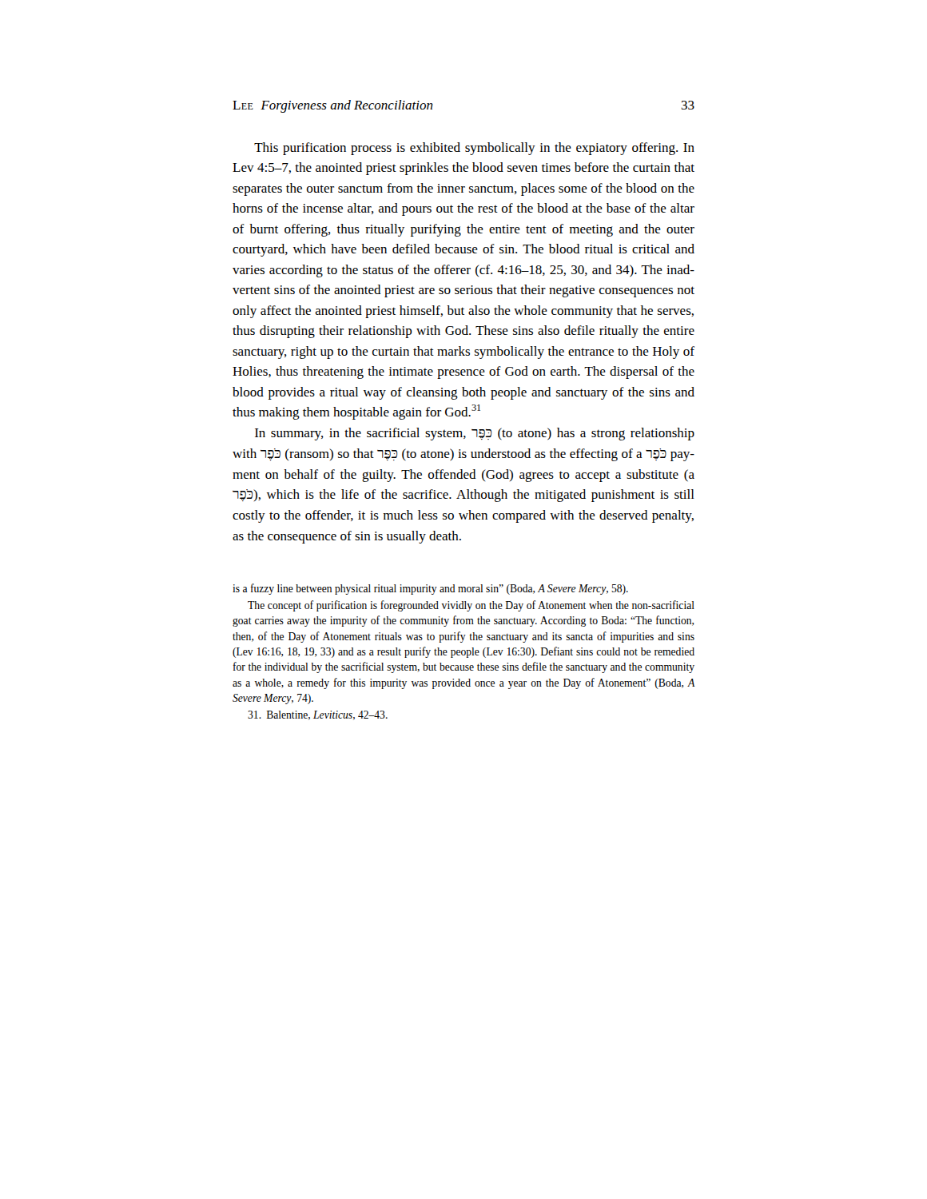Lee Forgiveness and Reconciliation 33
This purification process is exhibited symbolically in the expiatory offering. In Lev 4:5–7, the anointed priest sprinkles the blood seven times before the curtain that separates the outer sanctum from the inner sanctum, places some of the blood on the horns of the incense altar, and pours out the rest of the blood at the base of the altar of burnt offering, thus ritually purifying the entire tent of meeting and the outer courtyard, which have been defiled because of sin. The blood ritual is critical and varies according to the status of the offerer (cf. 4:16–18, 25, 30, and 34). The inadvertent sins of the anointed priest are so serious that their negative consequences not only affect the anointed priest himself, but also the whole community that he serves, thus disrupting their relationship with God. These sins also defile ritually the entire sanctuary, right up to the curtain that marks symbolically the entrance to the Holy of Holies, thus threatening the intimate presence of God on earth. The dispersal of the blood provides a ritual way of cleansing both people and sanctuary of the sins and thus making them hospitable again for God.31
In summary, in the sacrificial system, כִּפֶּר (to atone) has a strong relationship with כֹּפֶר (ransom) so that כִּפֶּר (to atone) is understood as the effecting of a כֹּפֶר payment on behalf of the guilty. The offended (God) agrees to accept a substitute (a כֹּפֶר), which is the life of the sacrifice. Although the mitigated punishment is still costly to the offender, it is much less so when compared with the deserved penalty, as the consequence of sin is usually death.
is a fuzzy line between physical ritual impurity and moral sin” (Boda, A Severe Mercy, 58).
The concept of purification is foregrounded vividly on the Day of Atonement when the non-sacrificial goat carries away the impurity of the community from the sanctuary. According to Boda: “The function, then, of the Day of Atonement rituals was to purify the sanctuary and its sancta of impurities and sins (Lev 16:16, 18, 19, 33) and as a result purify the people (Lev 16:30). Defiant sins could not be remedied for the individual by the sacrificial system, but because these sins defile the sanctuary and the community as a whole, a remedy for this impurity was provided once a year on the Day of Atonement” (Boda, A Severe Mercy, 74).
31. Balentine, Leviticus, 42–43.